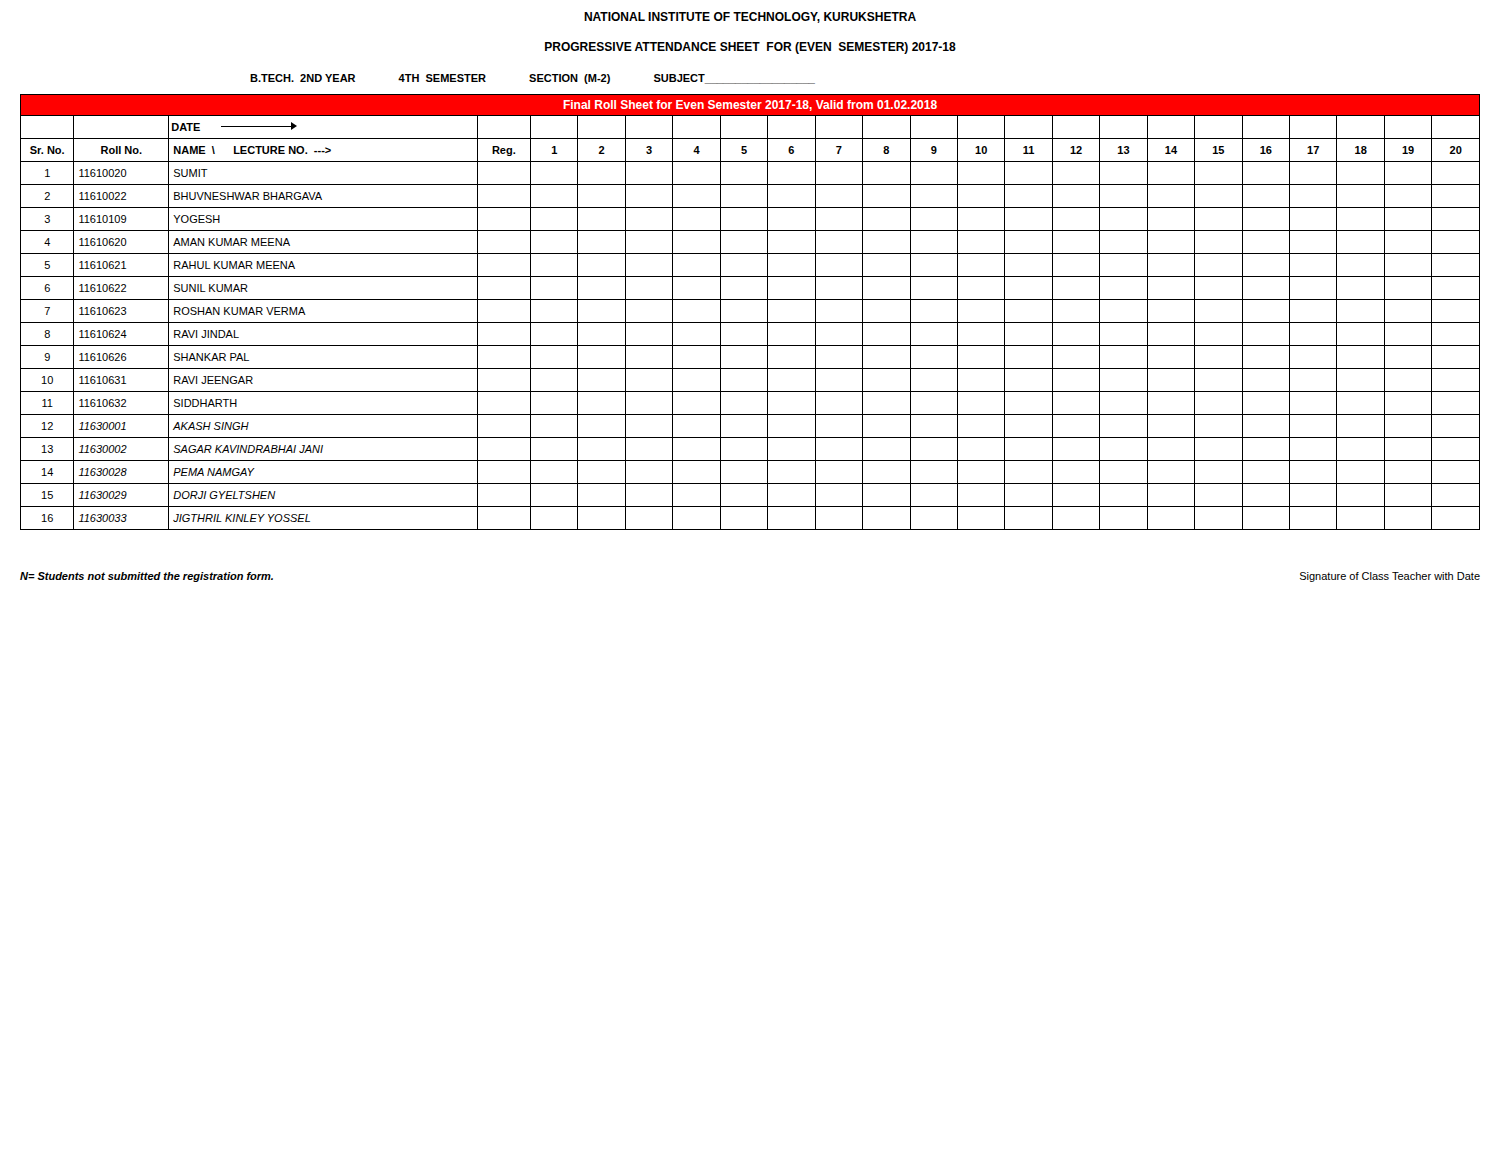NATIONAL INSTITUTE OF TECHNOLOGY, KURUKSHETRA
PROGRESSIVE ATTENDANCE SHEET FOR (EVEN SEMESTER) 2017-18
B.TECH. 2ND YEAR 4TH SEMESTER SECTION (M-2) SUBJECT__________________
| Final Roll Sheet for Even Semester 2017-18, Valid from 01.02.2018 |
| | | DATE | | | | | | | | | | | | | | | | | | | | | |
| Sr. No. | Roll No. | NAME \ LECTURE NO. ---> | Reg. | 1 | 2 | 3 | 4 | 5 | 6 | 7 | 8 | 9 | 10 | 11 | 12 | 13 | 14 | 15 | 16 | 17 | 18 | 19 | 20 |
| 1 | 11610020 | SUMIT | | | | | | | | | | | | | | | | | | | | | |
| 2 | 11610022 | BHUVNESHWAR BHARGAVA | | | | | | | | | | | | | | | | | | | | | |
| 3 | 11610109 | YOGESH | | | | | | | | | | | | | | | | | | | | | |
| 4 | 11610620 | AMAN KUMAR MEENA | | | | | | | | | | | | | | | | | | | | | |
| 5 | 11610621 | RAHUL KUMAR MEENA | | | | | | | | | | | | | | | | | | | | | |
| 6 | 11610622 | SUNIL KUMAR | | | | | | | | | | | | | | | | | | | | | |
| 7 | 11610623 | ROSHAN KUMAR VERMA | | | | | | | | | | | | | | | | | | | | | |
| 8 | 11610624 | RAVI JINDAL | | | | | | | | | | | | | | | | | | | | | |
| 9 | 11610626 | SHANKAR PAL | | | | | | | | | | | | | | | | | | | | | |
| 10 | 11610631 | RAVI JEENGAR | | | | | | | | | | | | | | | | | | | | | |
| 11 | 11610632 | SIDDHARTH | | | | | | | | | | | | | | | | | | | | | |
| 12 | 11630001 | AKASH SINGH | | | | | | | | | | | | | | | | | | | | | |
| 13 | 11630002 | SAGAR KAVINDRABHAI JANI | | | | | | | | | | | | | | | | | | | | | |
| 14 | 11630028 | PEMA NAMGAY | | | | | | | | | | | | | | | | | | | | | |
| 15 | 11630029 | DORJI GYELTSHEN | | | | | | | | | | | | | | | | | | | | | |
| 16 | 11630033 | JIGTHRIL KINLEY YOSSEL | | | | | | | | | | | | | | | | | | | | | |
N= Students not submitted the registration form.
Signature of Class Teacher with Date